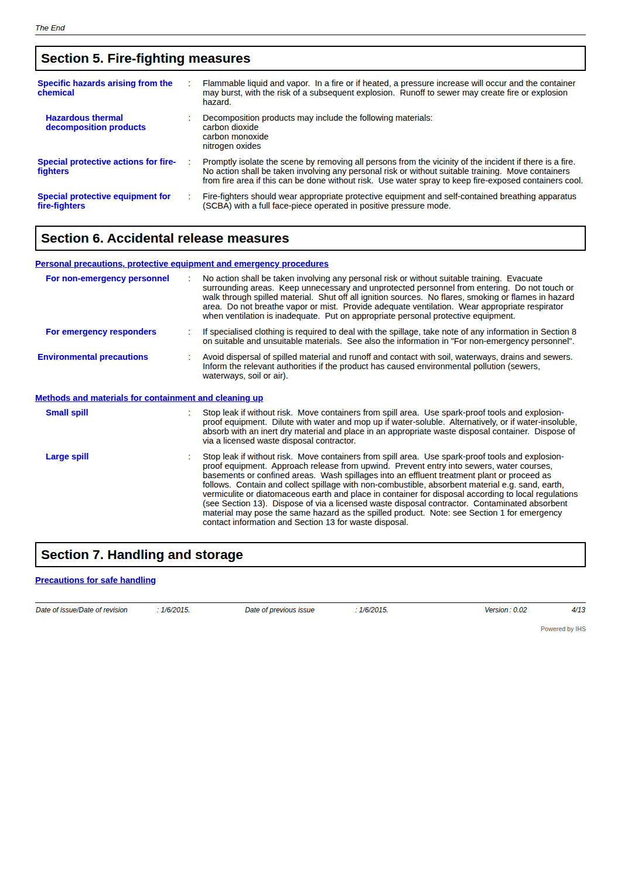The End
Section 5. Fire-fighting measures
| Specific hazards arising from the chemical | : | Flammable liquid and vapor. In a fire or if heated, a pressure increase will occur and the container may burst, with the risk of a subsequent explosion. Runoff to sewer may create fire or explosion hazard. |
| Hazardous thermal decomposition products | : | Decomposition products may include the following materials: carbon dioxide carbon monoxide nitrogen oxides |
| Special protective actions for fire-fighters | : | Promptly isolate the scene by removing all persons from the vicinity of the incident if there is a fire. No action shall be taken involving any personal risk or without suitable training. Move containers from fire area if this can be done without risk. Use water spray to keep fire-exposed containers cool. |
| Special protective equipment for fire-fighters | : | Fire-fighters should wear appropriate protective equipment and self-contained breathing apparatus (SCBA) with a full face-piece operated in positive pressure mode. |
Section 6. Accidental release measures
Personal precautions, protective equipment and emergency procedures
| For non-emergency personnel | : | No action shall be taken involving any personal risk or without suitable training. Evacuate surrounding areas. Keep unnecessary and unprotected personnel from entering. Do not touch or walk through spilled material. Shut off all ignition sources. No flares, smoking or flames in hazard area. Do not breathe vapor or mist. Provide adequate ventilation. Wear appropriate respirator when ventilation is inadequate. Put on appropriate personal protective equipment. |
| For emergency responders | : | If specialised clothing is required to deal with the spillage, take note of any information in Section 8 on suitable and unsuitable materials. See also the information in "For non-emergency personnel". |
| Environmental precautions | : | Avoid dispersal of spilled material and runoff and contact with soil, waterways, drains and sewers. Inform the relevant authorities if the product has caused environmental pollution (sewers, waterways, soil or air). |
Methods and materials for containment and cleaning up
| Small spill | : | Stop leak if without risk. Move containers from spill area. Use spark-proof tools and explosion-proof equipment. Dilute with water and mop up if water-soluble. Alternatively, or if water-insoluble, absorb with an inert dry material and place in an appropriate waste disposal container. Dispose of via a licensed waste disposal contractor. |
| Large spill | : | Stop leak if without risk. Move containers from spill area. Use spark-proof tools and explosion-proof equipment. Approach release from upwind. Prevent entry into sewers, water courses, basements or confined areas. Wash spillages into an effluent treatment plant or proceed as follows. Contain and collect spillage with non-combustible, absorbent material e.g. sand, earth, vermiculite or diatomaceous earth and place in container for disposal according to local regulations (see Section 13). Dispose of via a licensed waste disposal contractor. Contaminated absorbent material may pose the same hazard as the spilled product. Note: see Section 1 for emergency contact information and Section 13 for waste disposal. |
Section 7. Handling and storage
Precautions for safe handling
| Date of issue/Date of revision | : 1/6/2015. | Date of previous issue | : 1/6/2015. | Version | : 0.02 | 4/13 |
Powered by IHS